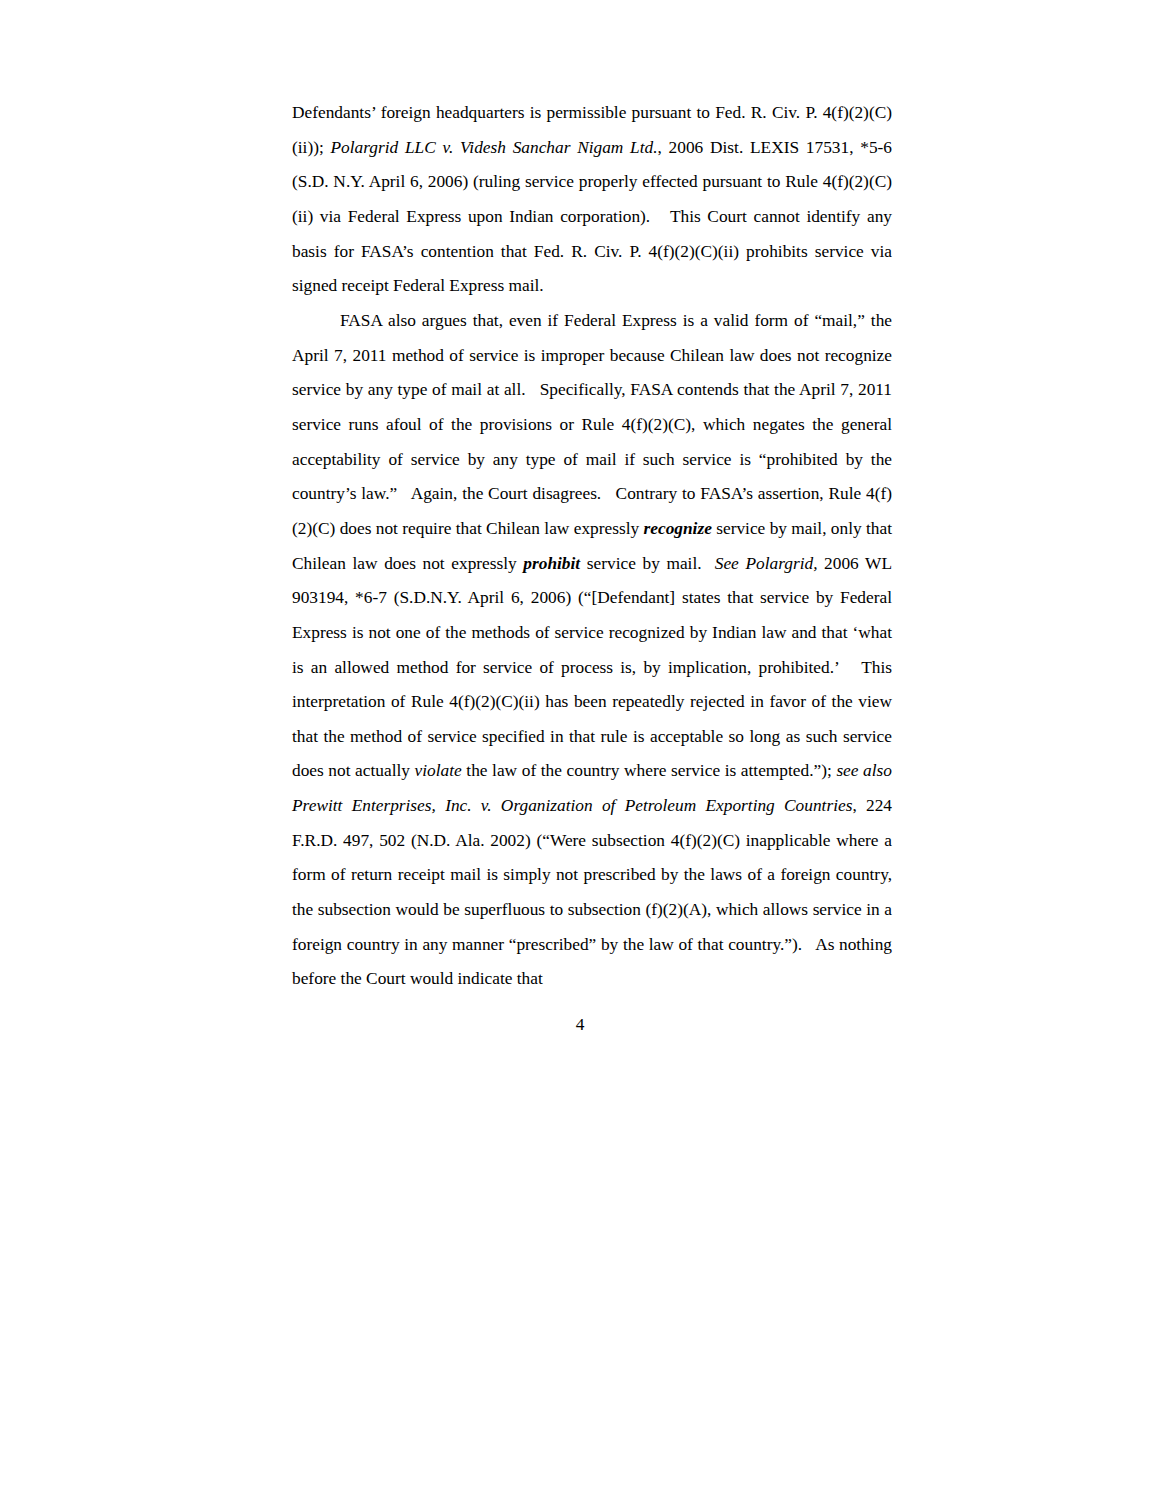Defendants’ foreign headquarters is permissible pursuant to Fed. R. Civ. P. 4(f)(2)(C)(ii)); Polargrid LLC v. Videsh Sanchar Nigam Ltd., 2006 Dist. LEXIS 17531, *5-6 (S.D. N.Y. April 6, 2006) (ruling service properly effected pursuant to Rule 4(f)(2)(C)(ii) via Federal Express upon Indian corporation). This Court cannot identify any basis for FASA’s contention that Fed. R. Civ. P. 4(f)(2)(C)(ii) prohibits service via signed receipt Federal Express mail.
FASA also argues that, even if Federal Express is a valid form of “mail,” the April 7, 2011 method of service is improper because Chilean law does not recognize service by any type of mail at all. Specifically, FASA contends that the April 7, 2011 service runs afoul of the provisions or Rule 4(f)(2)(C), which negates the general acceptability of service by any type of mail if such service is “prohibited by the country’s law.” Again, the Court disagrees. Contrary to FASA’s assertion, Rule 4(f)(2)(C) does not require that Chilean law expressly recognize service by mail, only that Chilean law does not expressly prohibit service by mail. See Polargrid, 2006 WL 903194, *6-7 (S.D.N.Y. April 6, 2006) (“[Defendant] states that service by Federal Express is not one of the methods of service recognized by Indian law and that ‘what is an allowed method for service of process is, by implication, prohibited.’ This interpretation of Rule 4(f)(2)(C)(ii) has been repeatedly rejected in favor of the view that the method of service specified in that rule is acceptable so long as such service does not actually violate the law of the country where service is attempted.”); see also Prewitt Enterprises, Inc. v. Organization of Petroleum Exporting Countries, 224 F.R.D. 497, 502 (N.D. Ala. 2002) (“Were subsection 4(f)(2)(C) inapplicable where a form of return receipt mail is simply not prescribed by the laws of a foreign country, the subsection would be superfluous to subsection (f)(2)(A), which allows service in a foreign country in any manner “prescribed” by the law of that country.”). As nothing before the Court would indicate that
4